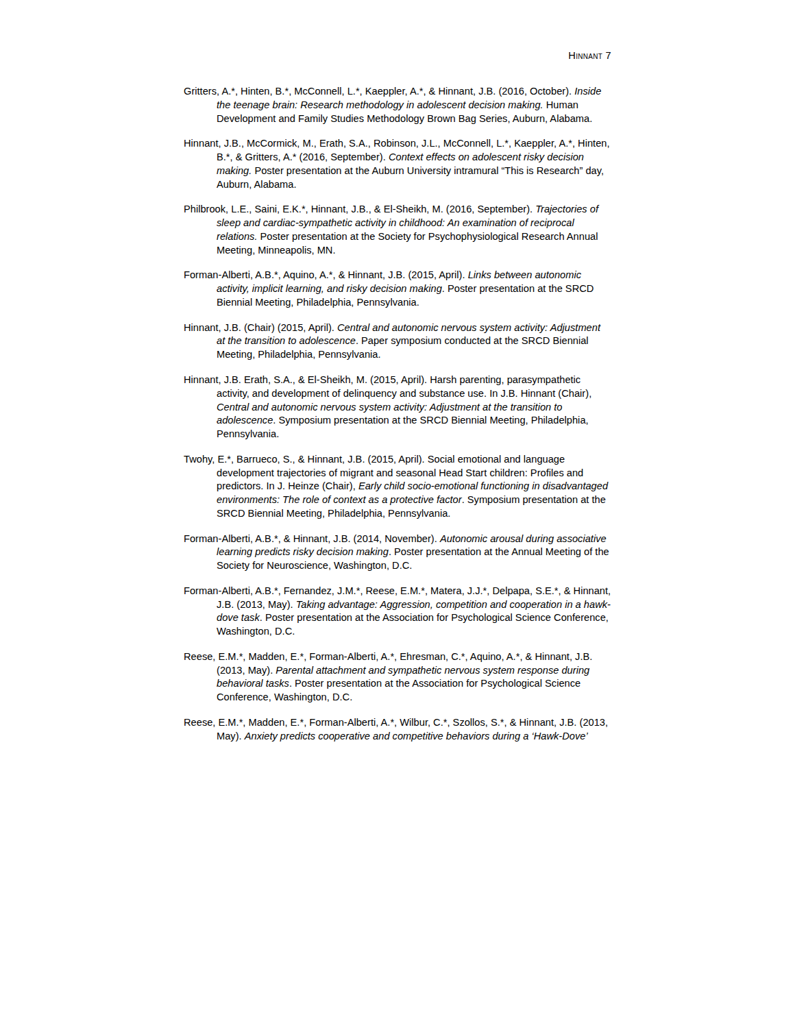Hinnant 7
Gritters, A.*, Hinten, B.*, McConnell, L.*, Kaeppler, A.*, & Hinnant, J.B. (2016, October). Inside the teenage brain: Research methodology in adolescent decision making. Human Development and Family Studies Methodology Brown Bag Series, Auburn, Alabama.
Hinnant, J.B., McCormick, M., Erath, S.A., Robinson, J.L., McConnell, L.*, Kaeppler, A.*, Hinten, B.*, & Gritters, A.* (2016, September). Context effects on adolescent risky decision making. Poster presentation at the Auburn University intramural “This is Research” day, Auburn, Alabama.
Philbrook, L.E., Saini, E.K.*, Hinnant, J.B., & El-Sheikh, M. (2016, September). Trajectories of sleep and cardiac-sympathetic activity in childhood: An examination of reciprocal relations. Poster presentation at the Society for Psychophysiological Research Annual Meeting, Minneapolis, MN.
Forman-Alberti, A.B.*, Aquino, A.*, & Hinnant, J.B. (2015, April). Links between autonomic activity, implicit learning, and risky decision making. Poster presentation at the SRCD Biennial Meeting, Philadelphia, Pennsylvania.
Hinnant, J.B. (Chair) (2015, April). Central and autonomic nervous system activity: Adjustment at the transition to adolescence. Paper symposium conducted at the SRCD Biennial Meeting, Philadelphia, Pennsylvania.
Hinnant, J.B. Erath, S.A., & El-Sheikh, M. (2015, April). Harsh parenting, parasympathetic activity, and development of delinquency and substance use. In J.B. Hinnant (Chair), Central and autonomic nervous system activity: Adjustment at the transition to adolescence. Symposium presentation at the SRCD Biennial Meeting, Philadelphia, Pennsylvania.
Twohy, E.*, Barrueco, S., & Hinnant, J.B. (2015, April). Social emotional and language development trajectories of migrant and seasonal Head Start children: Profiles and predictors. In J. Heinze (Chair), Early child socio-emotional functioning in disadvantaged environments: The role of context as a protective factor. Symposium presentation at the SRCD Biennial Meeting, Philadelphia, Pennsylvania.
Forman-Alberti, A.B.*, & Hinnant, J.B. (2014, November). Autonomic arousal during associative learning predicts risky decision making. Poster presentation at the Annual Meeting of the Society for Neuroscience, Washington, D.C.
Forman-Alberti, A.B.*, Fernandez, J.M.*, Reese, E.M.*, Matera, J.J.*, Delpapa, S.E.*, & Hinnant, J.B. (2013, May). Taking advantage: Aggression, competition and cooperation in a hawk-dove task. Poster presentation at the Association for Psychological Science Conference, Washington, D.C.
Reese, E.M.*, Madden, E.*, Forman-Alberti, A.*, Ehresman, C.*, Aquino, A.*, & Hinnant, J.B. (2013, May). Parental attachment and sympathetic nervous system response during behavioral tasks. Poster presentation at the Association for Psychological Science Conference, Washington, D.C.
Reese, E.M.*, Madden, E.*, Forman-Alberti, A.*, Wilbur, C.*, Szollos, S.*, & Hinnant, J.B. (2013, May). Anxiety predicts cooperative and competitive behaviors during a ‘Hawk-Dove’